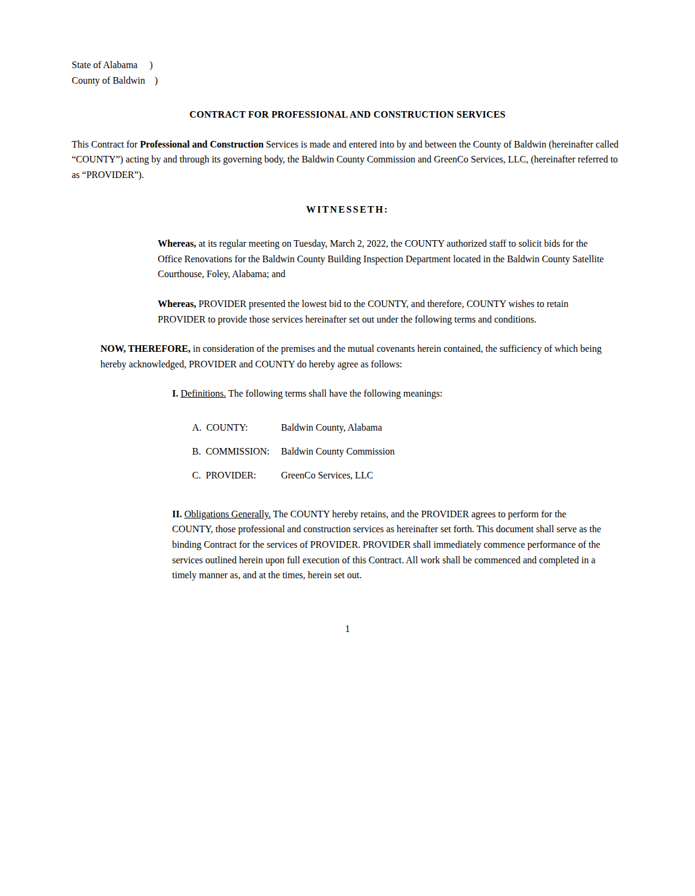State of Alabama )
County of Baldwin )
Contract for Professional and Construction Services
This Contract for Professional and Construction Services is made and entered into by and between the County of Baldwin (hereinafter called “COUNTY”) acting by and through its governing body, the Baldwin County Commission and GreenCo Services, LLC, (hereinafter referred to as “PROVIDER”).
WITNESSETH:
Whereas, at its regular meeting on Tuesday, March 2, 2022, the COUNTY authorized staff to solicit bids for the Office Renovations for the Baldwin County Building Inspection Department located in the Baldwin County Satellite Courthouse, Foley, Alabama; and
Whereas, PROVIDER presented the lowest bid to the COUNTY, and therefore, COUNTY wishes to retain PROVIDER to provide those services hereinafter set out under the following terms and conditions.
NOW, THEREFORE, in consideration of the premises and the mutual covenants herein contained, the sufficiency of which being hereby acknowledged, PROVIDER and COUNTY do hereby agree as follows:
I. Definitions. The following terms shall have the following meanings:
| A. COUNTY: | Baldwin County, Alabama |
| B. COMMISSION: | Baldwin County Commission |
| C. PROVIDER: | GreenCo Services, LLC |
II. Obligations Generally. The COUNTY hereby retains, and the PROVIDER agrees to perform for the COUNTY, those professional and construction services as hereinafter set forth. This document shall serve as the binding Contract for the services of PROVIDER. PROVIDER shall immediately commence performance of the services outlined herein upon full execution of this Contract. All work shall be commenced and completed in a timely manner as, and at the times, herein set out.
1